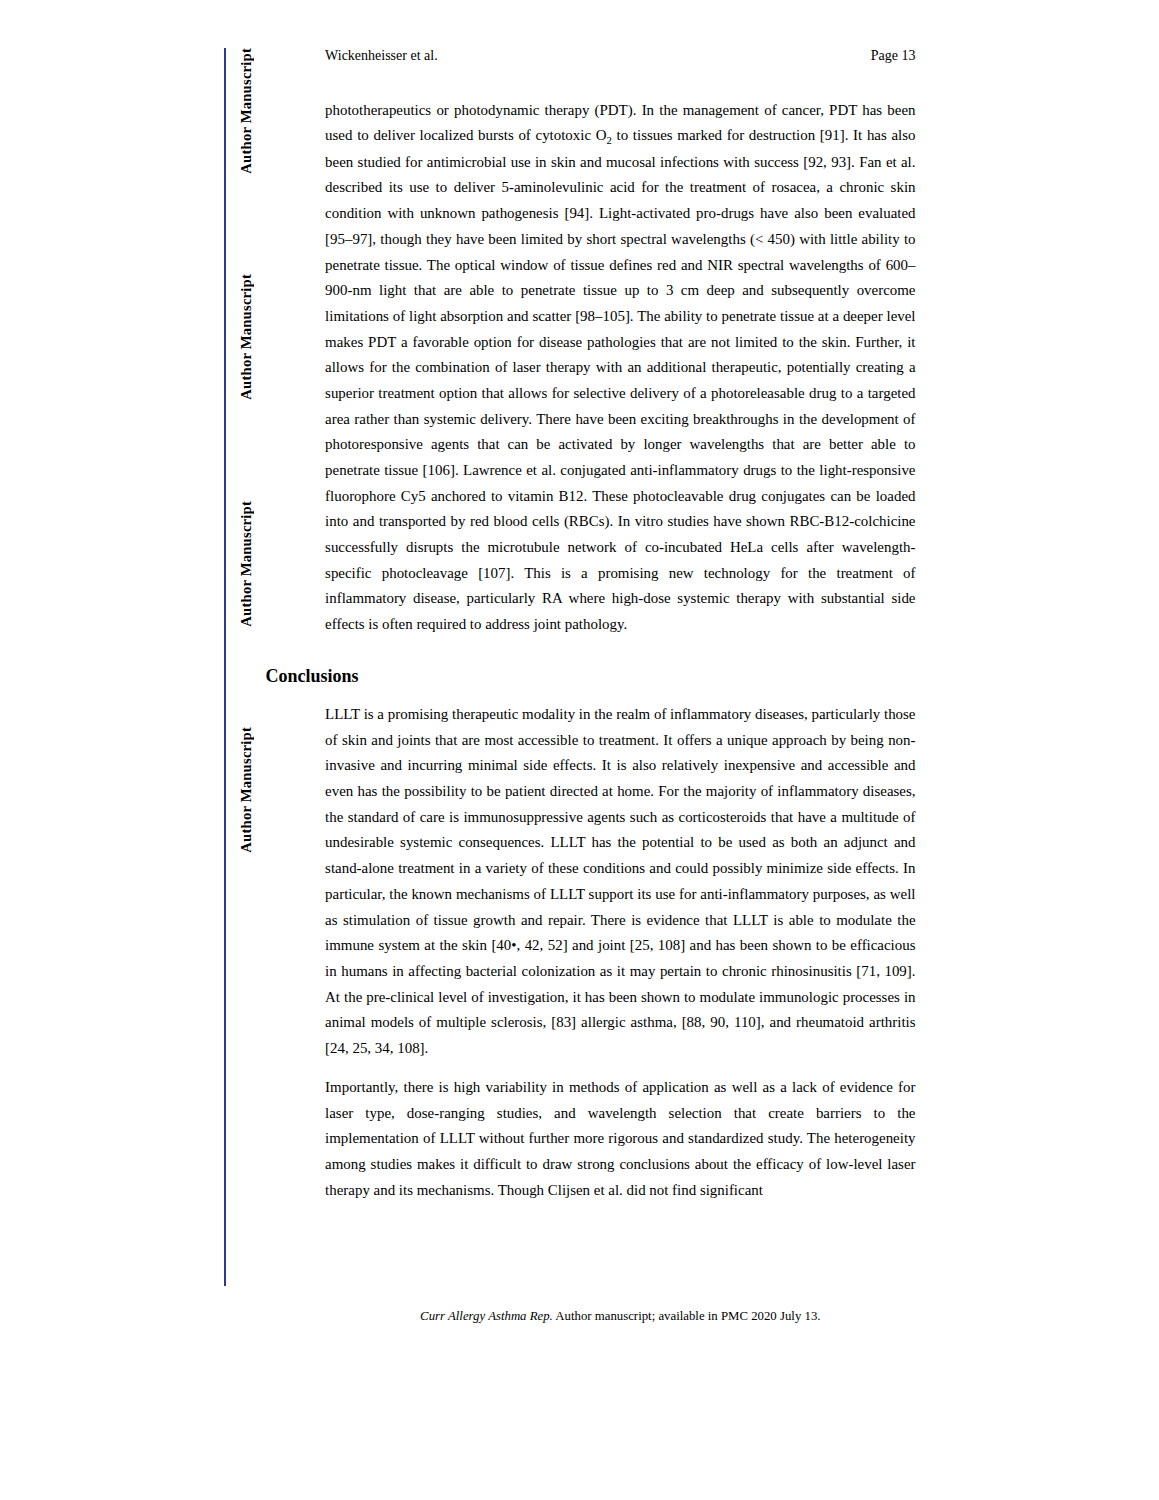Author Manuscript
Author Manuscript
Author Manuscript
Author Manuscript
Wickenheisser et al.
Page 13
phototherapeutics or photodynamic therapy (PDT). In the management of cancer, PDT has been used to deliver localized bursts of cytotoxic O2 to tissues marked for destruction [91]. It has also been studied for antimicrobial use in skin and mucosal infections with success [92, 93]. Fan et al. described its use to deliver 5-aminolevulinic acid for the treatment of rosacea, a chronic skin condition with unknown pathogenesis [94]. Light-activated pro-drugs have also been evaluated [95–97], though they have been limited by short spectral wavelengths (< 450) with little ability to penetrate tissue. The optical window of tissue defines red and NIR spectral wavelengths of 600–900-nm light that are able to penetrate tissue up to 3 cm deep and subsequently overcome limitations of light absorption and scatter [98–105]. The ability to penetrate tissue at a deeper level makes PDT a favorable option for disease pathologies that are not limited to the skin. Further, it allows for the combination of laser therapy with an additional therapeutic, potentially creating a superior treatment option that allows for selective delivery of a photoreleasable drug to a targeted area rather than systemic delivery. There have been exciting breakthroughs in the development of photoresponsive agents that can be activated by longer wavelengths that are better able to penetrate tissue [106]. Lawrence et al. conjugated anti-inflammatory drugs to the light-responsive fluorophore Cy5 anchored to vitamin B12. These photocleavable drug conjugates can be loaded into and transported by red blood cells (RBCs). In vitro studies have shown RBC-B12-colchicine successfully disrupts the microtubule network of co-incubated HeLa cells after wavelength-specific photocleavage [107]. This is a promising new technology for the treatment of inflammatory disease, particularly RA where high-dose systemic therapy with substantial side effects is often required to address joint pathology.
Conclusions
LLLT is a promising therapeutic modality in the realm of inflammatory diseases, particularly those of skin and joints that are most accessible to treatment. It offers a unique approach by being non-invasive and incurring minimal side effects. It is also relatively inexpensive and accessible and even has the possibility to be patient directed at home. For the majority of inflammatory diseases, the standard of care is immunosuppressive agents such as corticosteroids that have a multitude of undesirable systemic consequences. LLLT has the potential to be used as both an adjunct and stand-alone treatment in a variety of these conditions and could possibly minimize side effects. In particular, the known mechanisms of LLLT support its use for anti-inflammatory purposes, as well as stimulation of tissue growth and repair. There is evidence that LLLT is able to modulate the immune system at the skin [40•, 42, 52] and joint [25, 108] and has been shown to be efficacious in humans in affecting bacterial colonization as it may pertain to chronic rhinosinusitis [71, 109]. At the pre-clinical level of investigation, it has been shown to modulate immunologic processes in animal models of multiple sclerosis, [83] allergic asthma, [88, 90, 110], and rheumatoid arthritis [24, 25, 34, 108].
Importantly, there is high variability in methods of application as well as a lack of evidence for laser type, dose-ranging studies, and wavelength selection that create barriers to the implementation of LLLT without further more rigorous and standardized study. The heterogeneity among studies makes it difficult to draw strong conclusions about the efficacy of low-level laser therapy and its mechanisms. Though Clijsen et al. did not find significant
Curr Allergy Asthma Rep. Author manuscript; available in PMC 2020 July 13.